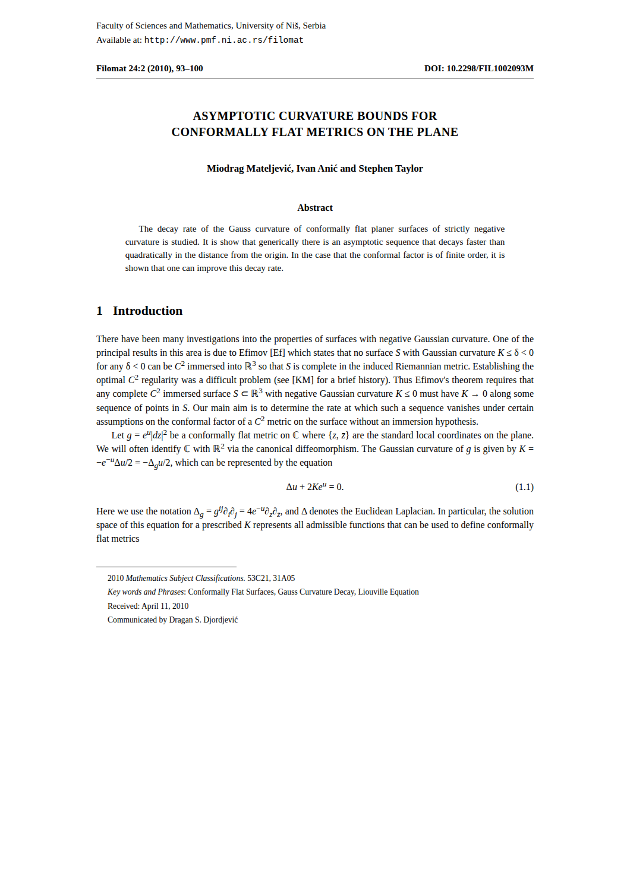Faculty of Sciences and Mathematics, University of Niš, Serbia
Available at: http://www.pmf.ni.ac.rs/filomat
Filomat 24:2 (2010), 93–100 DOI: 10.2298/FIL1002093M
Asymptotic Curvature Bounds for
Conformally Flat Metrics on the Plane
Miodrag Mateljević, Ivan Anić and Stephen Taylor
Abstract
The decay rate of the Gauss curvature of conformally flat planer surfaces of strictly negative curvature is studied. It is show that generically there is an asymptotic sequence that decays faster than quadratically in the distance from the origin. In the case that the conformal factor is of finite order, it is shown that one can improve this decay rate.
1 Introduction
There have been many investigations into the properties of surfaces with negative Gaussian curvature. One of the principal results in this area is due to Efimov [Ef] which states that no surface S with Gaussian curvature K ≤ δ < 0 for any δ < 0 can be C2 immersed into ℝ3 so that S is complete in the induced Riemannian metric. Establishing the optimal C2 regularity was a difficult problem (see [KM] for a brief history). Thus Efimov's theorem requires that any complete C2 immersed surface S ⊂ ℝ3 with negative Gaussian curvature K ≤ 0 must have K → 0 along some sequence of points in S. Our main aim is to determine the rate at which such a sequence vanishes under certain assumptions on the conformal factor of a C2 metric on the surface without an immersion hypothesis.
Let g = eu|dz|2 be a conformally flat metric on ℂ where {z, z̄} are the standard local coordinates on the plane. We will often identify ℂ with ℝ2 via the canonical diffeomorphism. The Gaussian curvature of g is given by K = −e−uΔu/2 = −Δgu/2, which can be represented by the equation
Δu + 2Keu = 0. (1.1)
Here we use the notation Δg = gij∂i∂j = 4e−u∂z∂z̄, and Δ denotes the Euclidean Laplacian. In particular, the solution space of this equation for a prescribed K represents all admissible functions that can be used to define conformally flat metrics
2010 Mathematics Subject Classifications. 53C21, 31A05
Key words and Phrases: Conformally Flat Surfaces, Gauss Curvature Decay, Liouville Equation
Received: April 11, 2010
Communicated by Dragan S. Djordjević